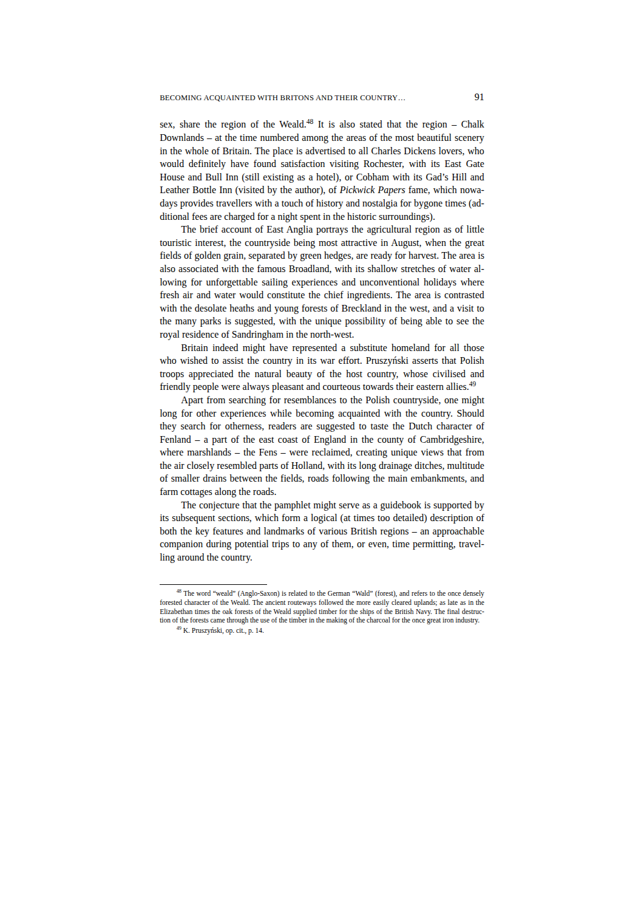Becoming acquainted with Britons and their country… 91
sex, share the region of the Weald.48 It is also stated that the region – Chalk Downlands – at the time numbered among the areas of the most beautiful scenery in the whole of Britain. The place is advertised to all Charles Dickens lovers, who would definitely have found satisfaction visiting Rochester, with its East Gate House and Bull Inn (still existing as a hotel), or Cobham with its Gad’s Hill and Leather Bottle Inn (visited by the author), of Pickwick Papers fame, which nowadays provides travellers with a touch of history and nostalgia for bygone times (additional fees are charged for a night spent in the historic surroundings).
The brief account of East Anglia portrays the agricultural region as of little touristic interest, the countryside being most attractive in August, when the great fields of golden grain, separated by green hedges, are ready for harvest. The area is also associated with the famous Broadland, with its shallow stretches of water allowing for unforgettable sailing experiences and unconventional holidays where fresh air and water would constitute the chief ingredients. The area is contrasted with the desolate heaths and young forests of Breckland in the west, and a visit to the many parks is suggested, with the unique possibility of being able to see the royal residence of Sandringham in the north-west.
Britain indeed might have represented a substitute homeland for all those who wished to assist the country in its war effort. Pruszyński asserts that Polish troops appreciated the natural beauty of the host country, whose civilised and friendly people were always pleasant and courteous towards their eastern allies.49
Apart from searching for resemblances to the Polish countryside, one might long for other experiences while becoming acquainted with the country. Should they search for otherness, readers are suggested to taste the Dutch character of Fenland – a part of the east coast of England in the county of Cambridgeshire, where marshlands – the Fens – were reclaimed, creating unique views that from the air closely resembled parts of Holland, with its long drainage ditches, multitude of smaller drains between the fields, roads following the main embankments, and farm cottages along the roads.
The conjecture that the pamphlet might serve as a guidebook is supported by its subsequent sections, which form a logical (at times too detailed) description of both the key features and landmarks of various British regions – an approachable companion during potential trips to any of them, or even, time permitting, travelling around the country.
48 The word “weald” (Anglo-Saxon) is related to the German “Wald” (forest), and refers to the once densely forested character of the Weald. The ancient routeways followed the more easily cleared uplands; as late as in the Elizabethan times the oak forests of the Weald supplied timber for the ships of the British Navy. The final destruction of the forests came through the use of the timber in the making of the charcoal for the once great iron industry.
49 K. Pruszyński, op. cit., p. 14.